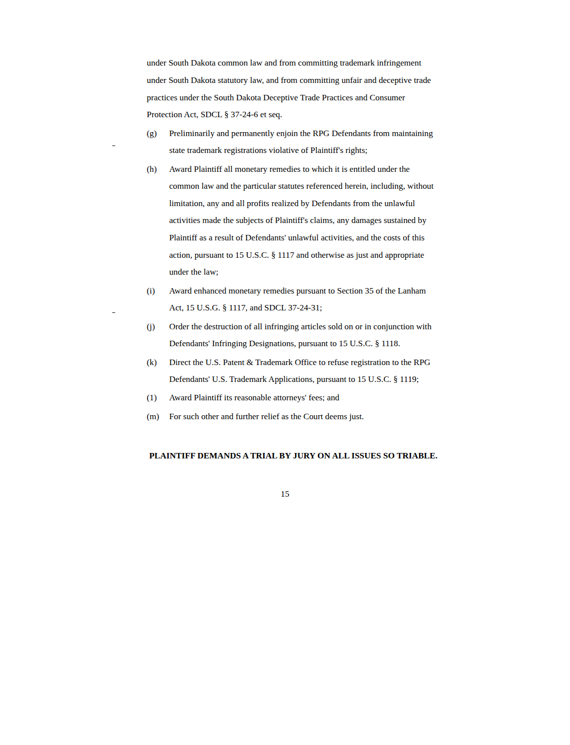under South Dakota common law and from committing trademark infringement under South Dakota statutory law, and from committing unfair and deceptive trade practices under the South Dakota Deceptive Trade Practices and Consumer Protection Act, SDCL § 37-24-6 et seq.
(g) Preliminarily and permanently enjoin the RPG Defendants from maintaining state trademark registrations violative of Plaintiff's rights;
(h) Award Plaintiff all monetary remedies to which it is entitled under the common law and the particular statutes referenced herein, including, without limitation, any and all profits realized by Defendants from the unlawful activities made the subjects of Plaintiff's claims, any damages sustained by Plaintiff as a result of Defendants' unlawful activities, and the costs of this action, pursuant to 15 U.S.C. § 1117 and otherwise as just and appropriate under the law;
(i) Award enhanced monetary remedies pursuant to Section 35 of the Lanham Act, 15 U.S.G. § 1117, and SDCL 37-24-31;
(j) Order the destruction of all infringing articles sold on or in conjunction with Defendants' Infringing Designations, pursuant to 15 U.S.C. § 1118.
(k) Direct the U.S. Patent & Trademark Office to refuse registration to the RPG Defendants' U.S. Trademark Applications, pursuant to 15 U.S.C. § 1119;
(1) Award Plaintiff its reasonable attorneys' fees; and
(m) For such other and further relief as the Court deems just.
PLAINTIFF DEMANDS A TRIAL BY JURY ON ALL ISSUES SO TRIABLE.
15